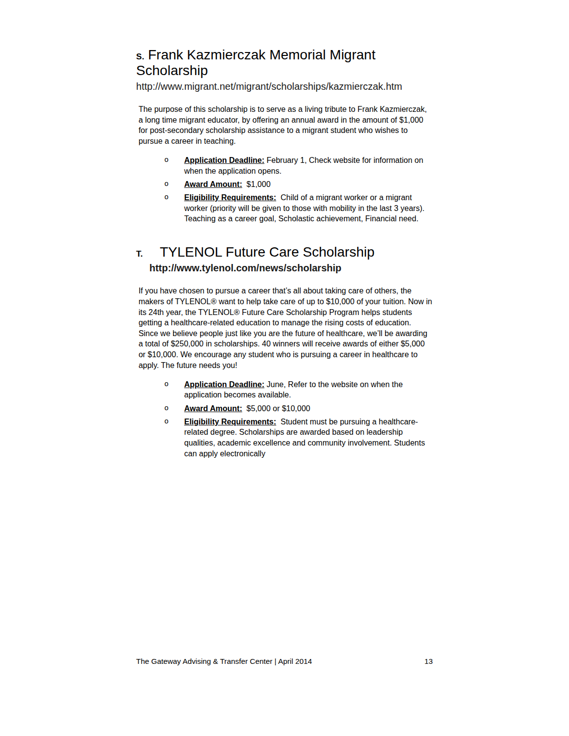S. Frank Kazmierczak Memorial Migrant Scholarship
http://www.migrant.net/migrant/scholarships/kazmierczak.htm
The purpose of this scholarship is to serve as a living tribute to Frank Kazmierczak, a long time migrant educator, by offering an annual award in the amount of $1,000 for post-secondary scholarship assistance to a migrant student who wishes to pursue a career in teaching.
Application Deadline: February 1, Check website for information on when the application opens.
Award Amount: $1,000
Eligibility Requirements: Child of a migrant worker or a migrant worker (priority will be given to those with mobility in the last 3 years). Teaching as a career goal, Scholastic achievement, Financial need.
T. TYLENOL Future Care Scholarship
http://www.tylenol.com/news/scholarship
If you have chosen to pursue a career that’s all about taking care of others, the makers of TYLENOL® want to help take care of up to $10,000 of your tuition. Now in its 24th year, the TYLENOL® Future Care Scholarship Program helps students getting a healthcare-related education to manage the rising costs of education. Since we believe people just like you are the future of healthcare, we’ll be awarding a total of $250,000 in scholarships. 40 winners will receive awards of either $5,000 or $10,000. We encourage any student who is pursuing a career in healthcare to apply. The future needs you!
Application Deadline: June, Refer to the website on when the application becomes available.
Award Amount: $5,000 or $10,000
Eligibility Requirements: Student must be pursuing a healthcare-related degree. Scholarships are awarded based on leadership qualities, academic excellence and community involvement. Students can apply electronically
The Gateway Advising & Transfer Center | April 2014
13